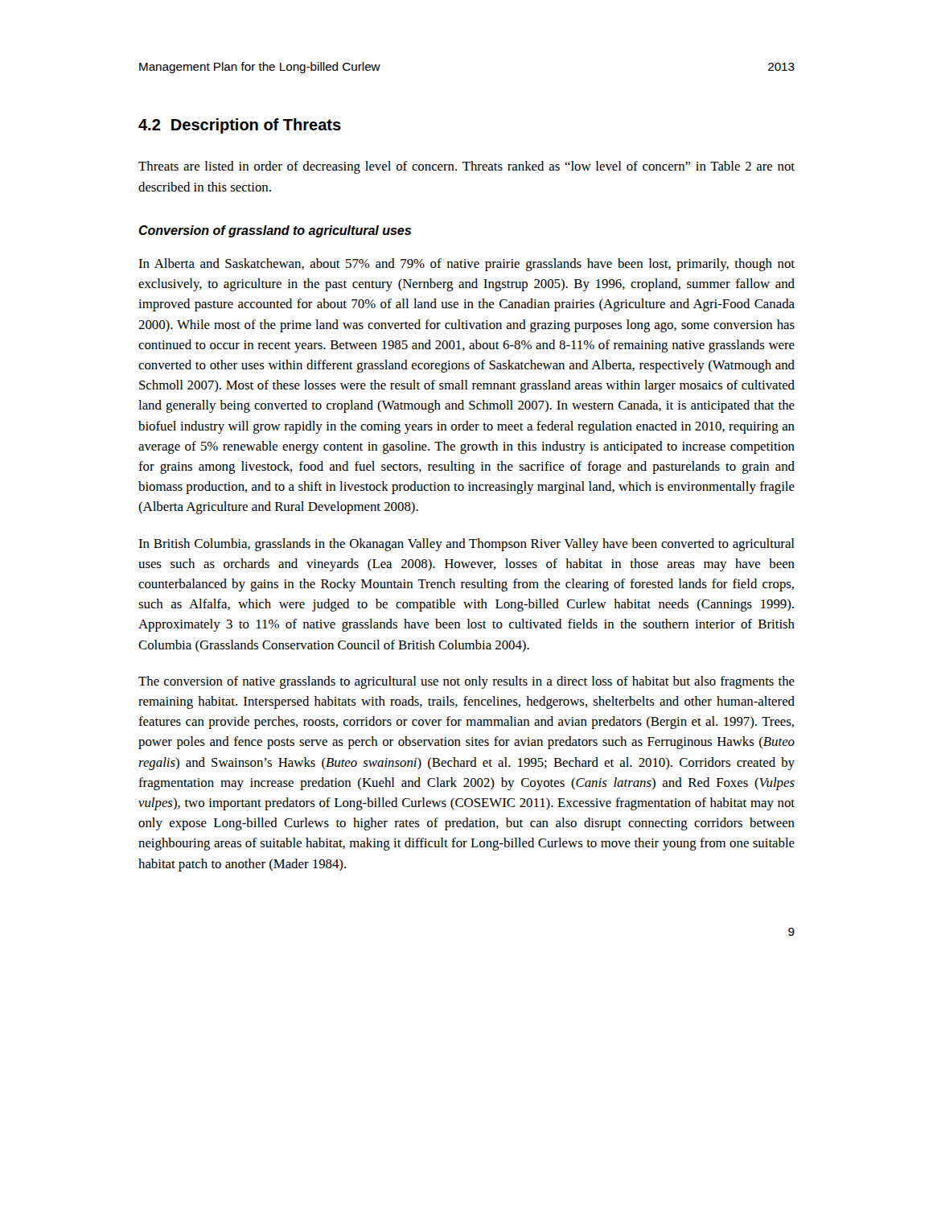Management Plan for the Long-billed Curlew 2013
4.2 Description of Threats
Threats are listed in order of decreasing level of concern. Threats ranked as “low level of concern” in Table 2 are not described in this section.
Conversion of grassland to agricultural uses
In Alberta and Saskatchewan, about 57% and 79% of native prairie grasslands have been lost, primarily, though not exclusively, to agriculture in the past century (Nernberg and Ingstrup 2005). By 1996, cropland, summer fallow and improved pasture accounted for about 70% of all land use in the Canadian prairies (Agriculture and Agri-Food Canada 2000). While most of the prime land was converted for cultivation and grazing purposes long ago, some conversion has continued to occur in recent years. Between 1985 and 2001, about 6-8% and 8-11% of remaining native grasslands were converted to other uses within different grassland ecoregions of Saskatchewan and Alberta, respectively (Watmough and Schmoll 2007). Most of these losses were the result of small remnant grassland areas within larger mosaics of cultivated land generally being converted to cropland (Watmough and Schmoll 2007). In western Canada, it is anticipated that the biofuel industry will grow rapidly in the coming years in order to meet a federal regulation enacted in 2010, requiring an average of 5% renewable energy content in gasoline. The growth in this industry is anticipated to increase competition for grains among livestock, food and fuel sectors, resulting in the sacrifice of forage and pasturelands to grain and biomass production, and to a shift in livestock production to increasingly marginal land, which is environmentally fragile (Alberta Agriculture and Rural Development 2008).
In British Columbia, grasslands in the Okanagan Valley and Thompson River Valley have been converted to agricultural uses such as orchards and vineyards (Lea 2008). However, losses of habitat in those areas may have been counterbalanced by gains in the Rocky Mountain Trench resulting from the clearing of forested lands for field crops, such as Alfalfa, which were judged to be compatible with Long-billed Curlew habitat needs (Cannings 1999). Approximately 3 to 11% of native grasslands have been lost to cultivated fields in the southern interior of British Columbia (Grasslands Conservation Council of British Columbia 2004).
The conversion of native grasslands to agricultural use not only results in a direct loss of habitat but also fragments the remaining habitat. Interspersed habitats with roads, trails, fencelines, hedgerows, shelterbelts and other human-altered features can provide perches, roosts, corridors or cover for mammalian and avian predators (Bergin et al. 1997). Trees, power poles and fence posts serve as perch or observation sites for avian predators such as Ferruginous Hawks (Buteo regalis) and Swainson’s Hawks (Buteo swainsoni) (Bechard et al. 1995; Bechard et al. 2010). Corridors created by fragmentation may increase predation (Kuehl and Clark 2002) by Coyotes (Canis latrans) and Red Foxes (Vulpes vulpes), two important predators of Long-billed Curlews (COSEWIC 2011). Excessive fragmentation of habitat may not only expose Long-billed Curlews to higher rates of predation, but can also disrupt connecting corridors between neighbouring areas of suitable habitat, making it difficult for Long-billed Curlews to move their young from one suitable habitat patch to another (Mader 1984).
9